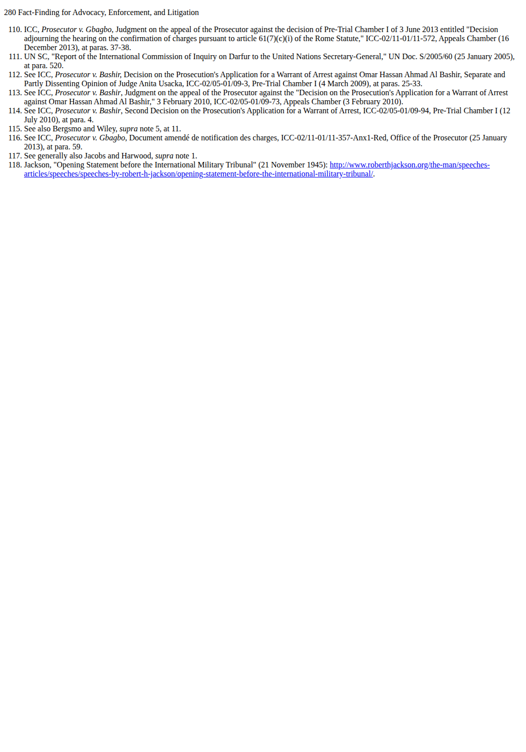280 Fact-Finding for Advocacy, Enforcement, and Litigation
ICC, Prosecutor v. Gbagbo, Judgment on the appeal of the Prosecutor against the decision of Pre-Trial Chamber I of 3 June 2013 entitled "Decision adjourning the hearing on the confirmation of charges pursuant to article 61(7)(c)(i) of the Rome Statute," ICC-02/11-01/11-572, Appeals Chamber (16 December 2013), at paras. 37-38.
UN SC, "Report of the International Commission of Inquiry on Darfur to the United Nations Secretary-General," UN Doc. S/2005/60 (25 January 2005), at para. 520.
See ICC, Prosecutor v. Bashir, Decision on the Prosecution's Application for a Warrant of Arrest against Omar Hassan Ahmad Al Bashir, Separate and Partly Dissenting Opinion of Judge Anita Usacka, ICC-02/05-01/09-3, Pre-Trial Chamber I (4 March 2009), at paras. 25-33.
See ICC, Prosecutor v. Bashir, Judgment on the appeal of the Prosecutor against the "Decision on the Prosecution's Application for a Warrant of Arrest against Omar Hassan Ahmad Al Bashir," 3 February 2010, ICC-02/05-01/09-73, Appeals Chamber (3 February 2010).
See ICC, Prosecutor v. Bashir, Second Decision on the Prosecution's Application for a Warrant of Arrest, ICC-02/05-01/09-94, Pre-Trial Chamber I (12 July 2010), at para. 4.
See also Bergsmo and Wiley, supra note 5, at 11.
See ICC, Prosecutor v. Gbagbo, Document amendé de notification des charges, ICC-02/11-01/11-357-Anx1-Red, Office of the Prosecutor (25 January 2013), at para. 59.
See generally also Jacobs and Harwood, supra note 1.
Jackson, "Opening Statement before the International Military Tribunal" (21 November 1945): http://www.roberthjackson.org/the-man/speeches-articles/speeches/speeches-by-robert-h-jackson/opening-statement-before-the-international-military-tribunal/.